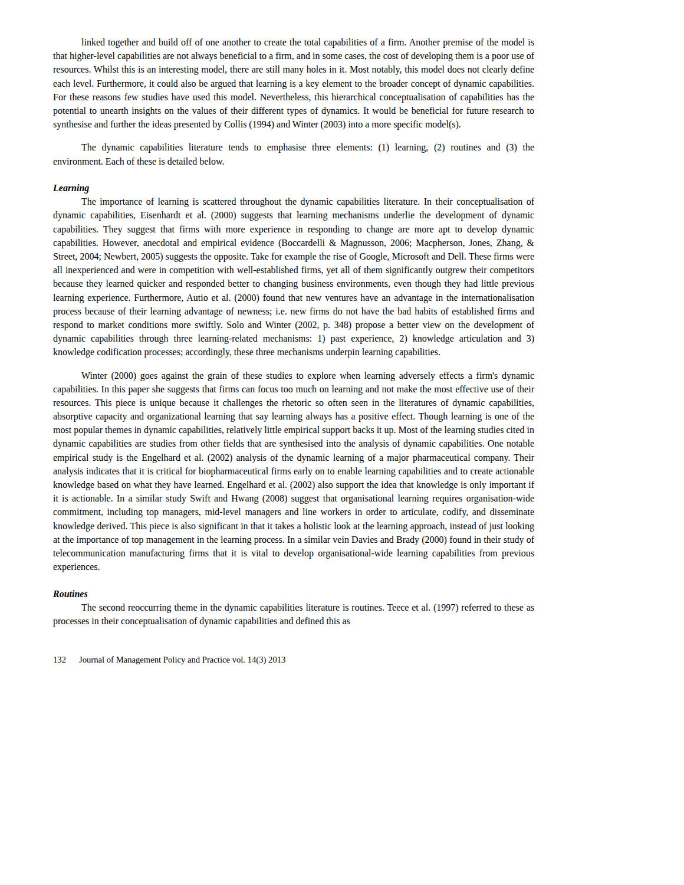linked together and build off of one another to create the total capabilities of a firm. Another premise of the model is that higher-level capabilities are not always beneficial to a firm, and in some cases, the cost of developing them is a poor use of resources. Whilst this is an interesting model, there are still many holes in it. Most notably, this model does not clearly define each level. Furthermore, it could also be argued that learning is a key element to the broader concept of dynamic capabilities. For these reasons few studies have used this model. Nevertheless, this hierarchical conceptualisation of capabilities has the potential to unearth insights on the values of their different types of dynamics. It would be beneficial for future research to synthesise and further the ideas presented by Collis (1994) and Winter (2003) into a more specific model(s).
The dynamic capabilities literature tends to emphasise three elements: (1) learning, (2) routines and (3) the environment. Each of these is detailed below.
Learning
The importance of learning is scattered throughout the dynamic capabilities literature. In their conceptualisation of dynamic capabilities, Eisenhardt et al. (2000) suggests that learning mechanisms underlie the development of dynamic capabilities. They suggest that firms with more experience in responding to change are more apt to develop dynamic capabilities. However, anecdotal and empirical evidence (Boccardelli & Magnusson, 2006; Macpherson, Jones, Zhang, & Street, 2004; Newbert, 2005) suggests the opposite. Take for example the rise of Google, Microsoft and Dell. These firms were all inexperienced and were in competition with well-established firms, yet all of them significantly outgrew their competitors because they learned quicker and responded better to changing business environments, even though they had little previous learning experience. Furthermore, Autio et al. (2000) found that new ventures have an advantage in the internationalisation process because of their learning advantage of newness; i.e. new firms do not have the bad habits of established firms and respond to market conditions more swiftly. Solo and Winter (2002, p. 348) propose a better view on the development of dynamic capabilities through three learning-related mechanisms: 1) past experience, 2) knowledge articulation and 3) knowledge codification processes; accordingly, these three mechanisms underpin learning capabilities.
Winter (2000) goes against the grain of these studies to explore when learning adversely effects a firm's dynamic capabilities. In this paper she suggests that firms can focus too much on learning and not make the most effective use of their resources. This piece is unique because it challenges the rhetoric so often seen in the literatures of dynamic capabilities, absorptive capacity and organizational learning that say learning always has a positive effect. Though learning is one of the most popular themes in dynamic capabilities, relatively little empirical support backs it up. Most of the learning studies cited in dynamic capabilities are studies from other fields that are synthesised into the analysis of dynamic capabilities. One notable empirical study is the Engelhard et al. (2002) analysis of the dynamic learning of a major pharmaceutical company. Their analysis indicates that it is critical for biopharmaceutical firms early on to enable learning capabilities and to create actionable knowledge based on what they have learned. Engelhard et al. (2002) also support the idea that knowledge is only important if it is actionable. In a similar study Swift and Hwang (2008) suggest that organisational learning requires organisation-wide commitment, including top managers, mid-level managers and line workers in order to articulate, codify, and disseminate knowledge derived. This piece is also significant in that it takes a holistic look at the learning approach, instead of just looking at the importance of top management in the learning process. In a similar vein Davies and Brady (2000) found in their study of telecommunication manufacturing firms that it is vital to develop organisational-wide learning capabilities from previous experiences.
Routines
The second reoccurring theme in the dynamic capabilities literature is routines. Teece et al. (1997) referred to these as processes in their conceptualisation of dynamic capabilities and defined this as
132 Journal of Management Policy and Practice vol. 14(3) 2013